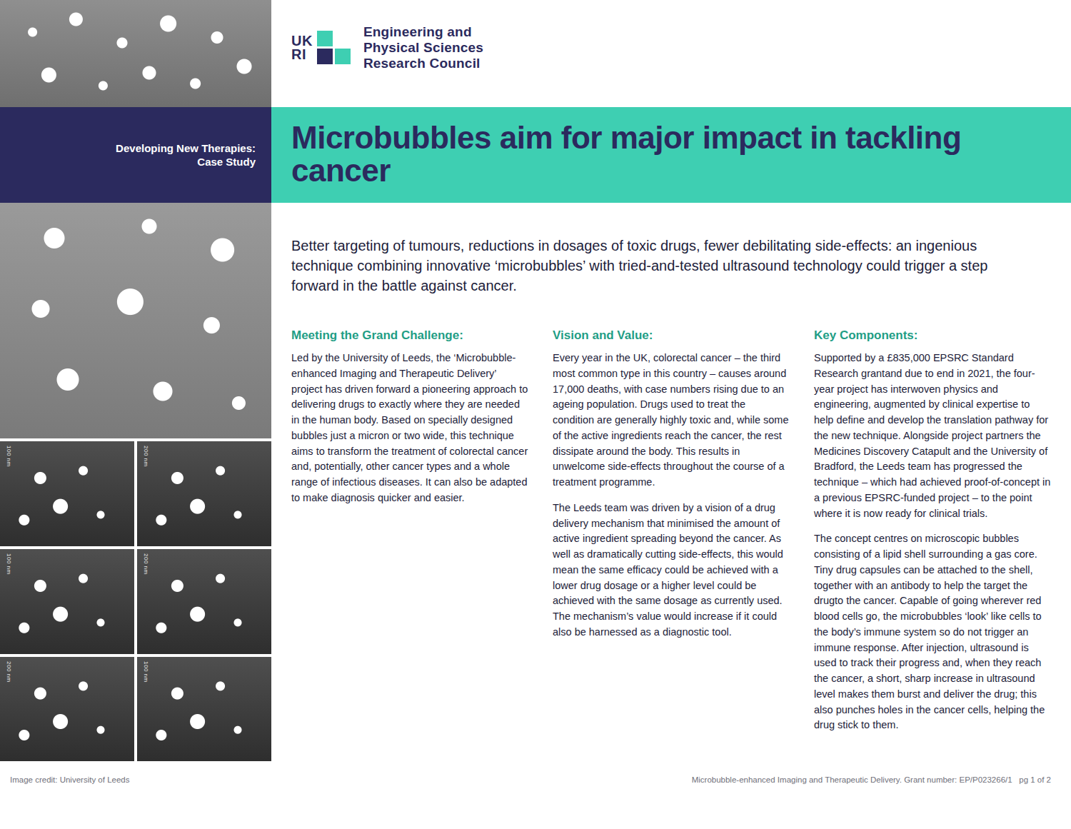UK RI
Engineering and
Physical Sciences
Research Council
Developing New Therapies:
Case Study
Microbubbles aim for major impact in tackling cancer
100 nm
200 nm
100 nm
200 nm
200 nm
100 nm
Better targeting of tumours, reductions in dosages of toxic drugs, fewer debilitating side-effects: an ingenious technique combining innovative ‘microbubbles’ with tried-and-tested ultrasound technology could trigger a step forward in the battle against cancer.
Meeting the Grand Challenge:
Led by the University of Leeds, the ‘Microbubble-enhanced Imaging and Therapeutic Delivery’ project has driven forward a pioneering approach to delivering drugs to exactly where they are needed in the human body. Based on specially designed bubbles just a micron or two wide, this technique aims to transform the treatment of colorectal cancer and, potentially, other cancer types and a whole range of infectious diseases. It can also be adapted to make diagnosis quicker and easier.
Vision and Value:
Every year in the UK, colorectal cancer – the third most common type in this country – causes around 17,000 deaths, with case numbers rising due to an ageing population. Drugs used to treat the condition are generally highly toxic and, while some of the active ingredients reach the cancer, the rest dissipate around the body. This results in unwelcome side-effects throughout the course of a treatment programme.
The Leeds team was driven by a vision of a drug delivery mechanism that minimised the amount of active ingredient spreading beyond the cancer. As well as dramatically cutting side-effects, this would mean the same efficacy could be achieved with a lower drug dosage or a higher level could be achieved with the same dosage as currently used. The mechanism’s value would increase if it could also be harnessed as a diagnostic tool.
Key Components:
Supported by a £835,000 EPSRC Standard Research grantand due to end in 2021, the four-year project has interwoven physics and engineering, augmented by clinical expertise to help define and develop the translation pathway for the new technique. Alongside project partners the Medicines Discovery Catapult and the University of Bradford, the Leeds team has progressed the technique – which had achieved proof-of-concept in a previous EPSRC-funded project – to the point where it is now ready for clinical trials.
The concept centres on microscopic bubbles consisting of a lipid shell surrounding a gas core. Tiny drug capsules can be attached to the shell, together with an antibody to help the target the drugto the cancer. Capable of going wherever red blood cells go, the microbubbles ‘look’ like cells to the body’s immune system so do not trigger an immune response. After injection, ultrasound is used to track their progress and, when they reach the cancer, a short, sharp increase in ultrasound level makes them burst and deliver the drug; this also punches holes in the cancer cells, helping the drug stick to them.
Image credit: University of Leeds
Microbubble-enhanced Imaging and Therapeutic Delivery. Grant number: EP/P023266/1 pg 1 of 2